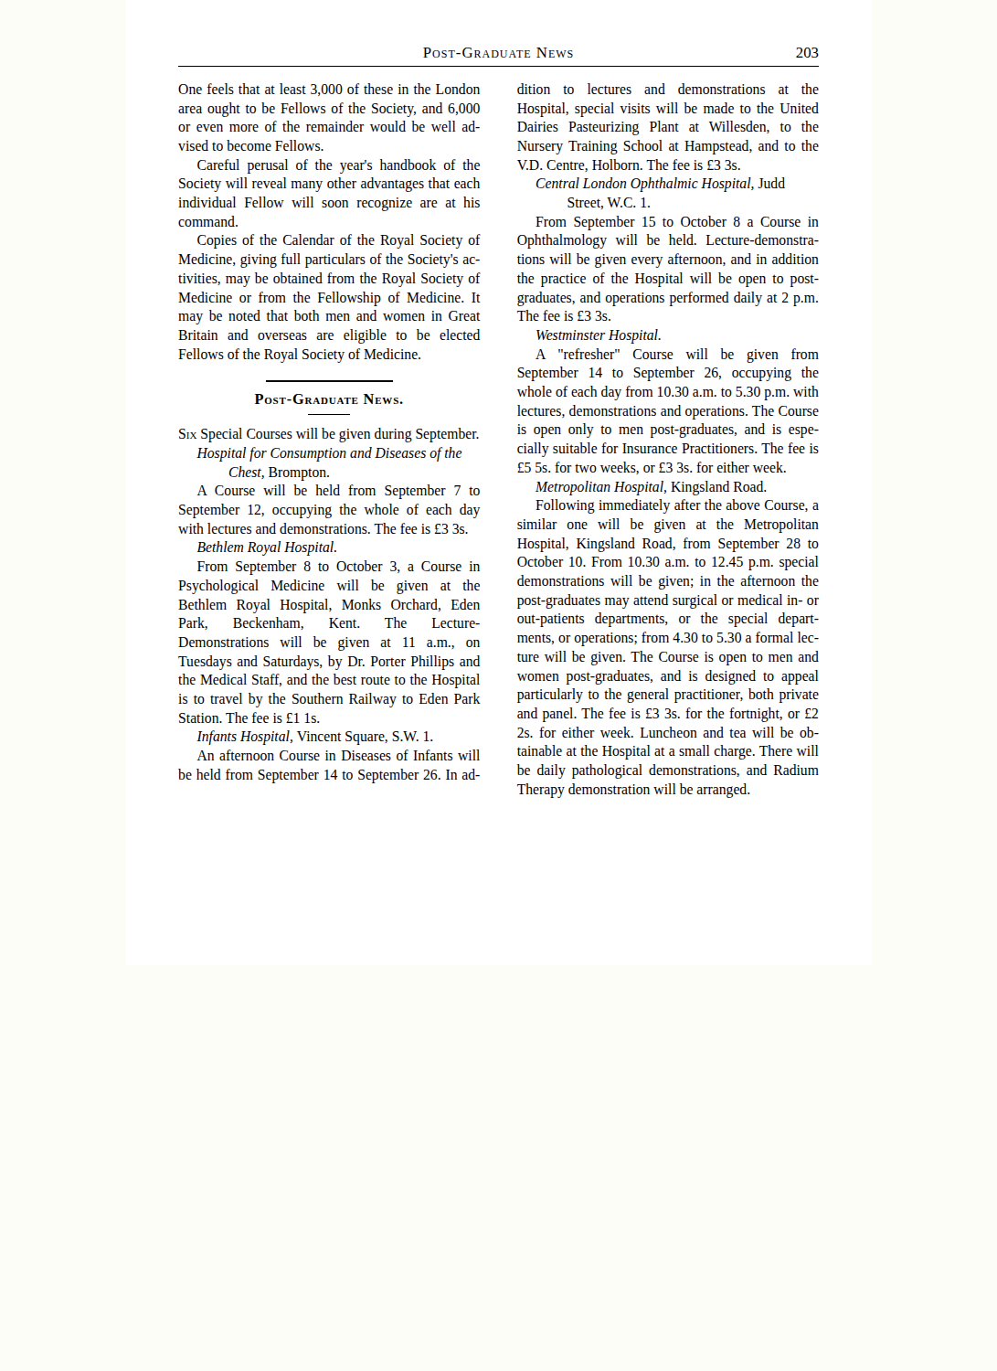Post-Graduate News
203
One feels that at least 3,000 of these in the London area ought to be Fellows of the Society, and 6,000 or even more of the remainder would be well advised to become Fellows.
Careful perusal of the year's handbook of the Society will reveal many other advantages that each individual Fellow will soon recognize are at his command.
Copies of the Calendar of the Royal Society of Medicine, giving full particulars of the Society's activities, may be obtained from the Royal Society of Medicine or from the Fellowship of Medicine. It may be noted that both men and women in Great Britain and overseas are eligible to be elected Fellows of the Royal Society of Medicine.
Post-Graduate News.
Six Special Courses will be given during September.
Hospital for Consumption and Diseases of the Chest, Brompton.
A Course will be held from September 7 to September 12, occupying the whole of each day with lectures and demonstrations. The fee is £3 3s.
Bethlem Royal Hospital.
From September 8 to October 3, a Course in Psychological Medicine will be given at the Bethlem Royal Hospital, Monks Orchard, Eden Park, Beckenham, Kent. The Lecture-Demonstrations will be given at 11 a.m., on Tuesdays and Saturdays, by Dr. Porter Phillips and the Medical Staff, and the best route to the Hospital is to travel by the Southern Railway to Eden Park Station. The fee is £1 1s.
Infants Hospital, Vincent Square, S.W. 1.
An afternoon Course in Diseases of Infants will be held from September 14 to September 26. In addition to lectures and demonstrations at the Hospital, special visits will be made to the United Dairies Pasteurizing Plant at Willesden, to the Nursery Training School at Hampstead, and to the V.D. Centre, Holborn. The fee is £3 3s.
Central London Ophthalmic Hospital, Judd Street, W.C. 1.
From September 15 to October 8 a Course in Ophthalmology will be held. Lecture-demonstrations will be given every afternoon, and in addition the practice of the Hospital will be open to post-graduates, and operations performed daily at 2 p.m. The fee is £3 3s.
Westminster Hospital.
A "refresher" Course will be given from September 14 to September 26, occupying the whole of each day from 10.30 a.m. to 5.30 p.m. with lectures, demonstrations and operations. The Course is open only to men post-graduates, and is especially suitable for Insurance Practitioners. The fee is £5 5s. for two weeks, or £3 3s. for either week.
Metropolitan Hospital, Kingsland Road.
Following immediately after the above Course, a similar one will be given at the Metropolitan Hospital, Kingsland Road, from September 28 to October 10. From 10.30 a.m. to 12.45 p.m. special demonstrations will be given; in the afternoon the post-graduates may attend surgical or medical in- or out-patients departments, or the special departments, or operations; from 4.30 to 5.30 a formal lecture will be given. The Course is open to men and women post-graduates, and is designed to appeal particularly to the general practitioner, both private and panel. The fee is £3 3s. for the fortnight, or £2 2s. for either week. Luncheon and tea will be obtainable at the Hospital at a small charge. There will be daily pathological demonstrations, and Radium Therapy demonstration will be arranged.